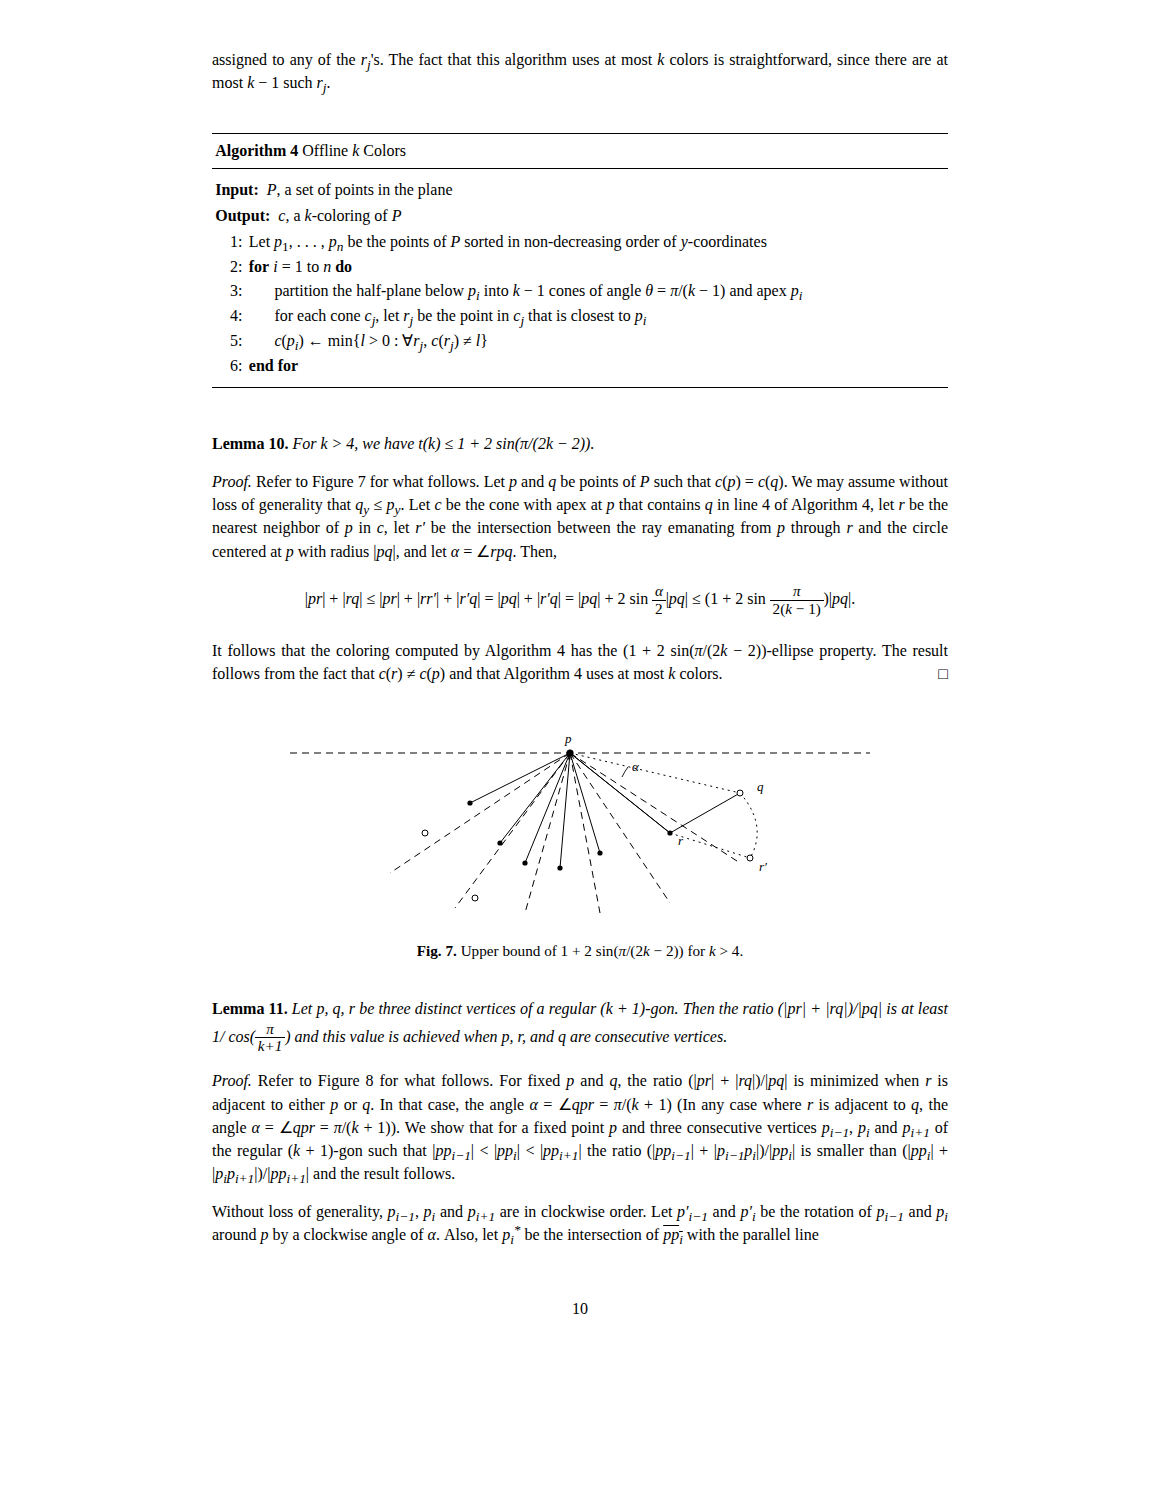assigned to any of the rj's. The fact that this algorithm uses at most k colors is straightforward, since there are at most k − 1 such rj.
Algorithm 4 Offline k Colors
Input: P, a set of points in the plane
Output: c, a k-coloring of P
Let p1, . . . , pn be the points of P sorted in non-decreasing order of y-coordinates
for i = 1 to n do
partition the half-plane below pi into k − 1 cones of angle θ = π/(k − 1) and apex pi
for each cone cj, let rj be the point in cj that is closest to pi
c(pi) ← min{l > 0 : ∀rj, c(rj) ≠ l}
end for
Lemma 10. For k > 4, we have t(k) ≤ 1 + 2 sin(π/(2k − 2)).
Proof. Refer to Figure 7 for what follows. Let p and q be points of P such that c(p) = c(q). We may assume without loss of generality that qy ≤ py. Let c be the cone with apex at p that contains q in line 4 of Algorithm 4, let r be the nearest neighbor of p in c, let r′ be the intersection between the ray emanating from p through r and the circle centered at p with radius |pq|, and let α = ∠rpq. Then,
|pr| + |rq| ≤ |pr| + |rr′| + |r′q| = |pq| + |r′q| = |pq| + 2 sin α 2|pq| ≤ (1 + 2 sin π 2(k − 1))|pq|.
It follows that the coloring computed by Algorithm 4 has the (1 + 2 sin(π/(2k − 2))-ellipse property. The result follows from the fact that c(r) ≠ c(p) and that Algorithm 4 uses at most k colors. □
p r q r′ α
Fig. 7. Upper bound of 1 + 2 sin(π/(2k − 2)) for k > 4.
Lemma 11. Let p, q, r be three distinct vertices of a regular (k + 1)-gon. Then the ratio (|pr| + |rq|)/|pq| is at least 1/ cos(πk+1) and this value is achieved when p, r, and q are consecutive vertices.
Proof. Refer to Figure 8 for what follows. For fixed p and q, the ratio (|pr| + |rq|)/|pq| is minimized when r is adjacent to either p or q. In that case, the angle α = ∠qpr = π/(k + 1) (In any case where r is adjacent to q, the angle α = ∠qpr = π/(k + 1)). We show that for a fixed point p and three consecutive vertices pi−1, pi and pi+1 of the regular (k + 1)-gon such that |ppi−1| < |ppi| < |ppi+1| the ratio (|ppi−1| + |pi−1pi|)/|ppi| is smaller than (|ppi| + |pipi+1|)/|ppi+1| and the result follows.
Without loss of generality, pi−1, pi and pi+1 are in clockwise order. Let p′i−1 and p′i be the rotation of pi−1 and pi around p by a clockwise angle of α. Also, let pi* be the intersection of ppi with the parallel line
10